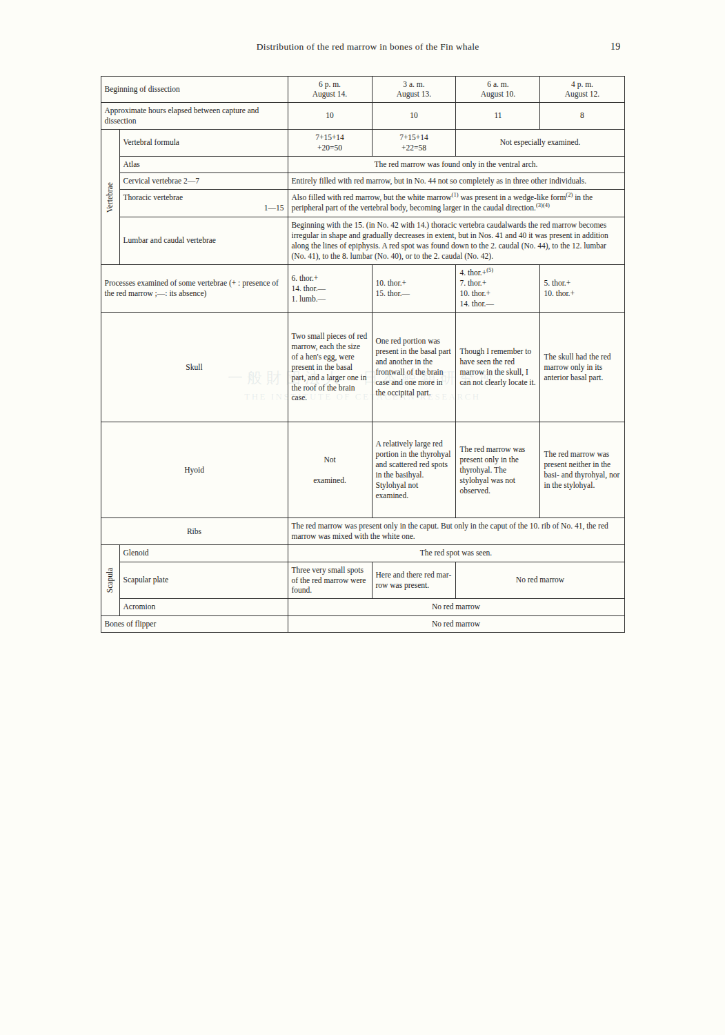Distribution of the red marrow in bones of the Fin whale
19
一般財団法人　日本鯨類研究所
THE INSTITUTE OF CETACEAN RESEARCH
| Beginning of dissection | 6 p. m. August 14. | 3 a. m. August 13. | 6 a. m. August 10. | 4 p. m. August 12. |
| Approximate hours elap­sed between capture and dissection | 10 | 10 | 11 | 8 |
| Vertebrae | Vertebral formula | 7+15+14 +20=50 | 7+15+14 +22=58 | Not especially examined. |
| Atlas | The red marrow was found only in the ventral arch. |
| Cervical vertebrae 2—7 | Entirely filled with red marrow, but in No. 44 not so complete­ly as in three other individuals. |
| Thoracic vertebrae 1—15 | Also filled with red marrow, but the white marrow (1) was pre­sent in a wedge-like form (2) in the peripheral part of the vertebral body, becoming larger in the caudal direction. (3)(4) |
| Lumbar and caudal vertebrae | Beginning with the 15. (in No. 42 with 14.) thoracic vertebra caudalwards the red marrow becomes irregular in shape and gradually decreases in extent, but in Nos. 41 and 40 it was present in addition along the lines of epiphysis. A red spot was found down to the 2. caudal (No. 44), to the 12. lumbar (No. 41), to the 8. lumbar (No. 40), or to the 2. caudal (No. 42). |
| Processes examined of some vertebrae (+ : presence of the red mar­row ;—: its absence) | 6. thor.+ 14. thor.— 1. lumb.— | 10. thor.+ 15. thor.— | 4. thor.+ (5) 7. thor.+ 10. thor.+ 14. thor.— | 5. thor.+ 10. thor.+ |
| Skull | Two small pieces of red marrow, each the size of a hen's egg, we­re present in the basal part, and a larger one in the roof of the brain case. | One red por­tion was pre­sent in the ba­sal part and another in the frontwall of the brain case and one more in the occipital part. | Though I re­member to ha­ve seen the red marrow in the skull, I can not clearly locate it. | The skull had the red marrow only in its anterior basal part. |
| Hyoid | Not examined. | A relatively large red por­tion in the thy­rohyal and scattered red spots in the basihyal. Stylohyal not examined. | The red mar­row was pre­sent only in the thyrohyal. The stylohyal was not obser­ved. | The red mar­row was pre­sent neither in the basi- and thyrohyal, nor in the stylo­hyal. |
| Ribs | The red marrow was present only in the caput. But only in the caput of the 10. rib of No. 41, the red marrow was mixed with the white one. |
| Scapula | Glenoid | The red spot was seen. |
| Scapular plate | Three very small spots of the red marrow were found. | Here and there red mar­row was pre­sent. | No red marrow |
| Acromion | No red marrow |
| Bones of flipper | No red marrow |